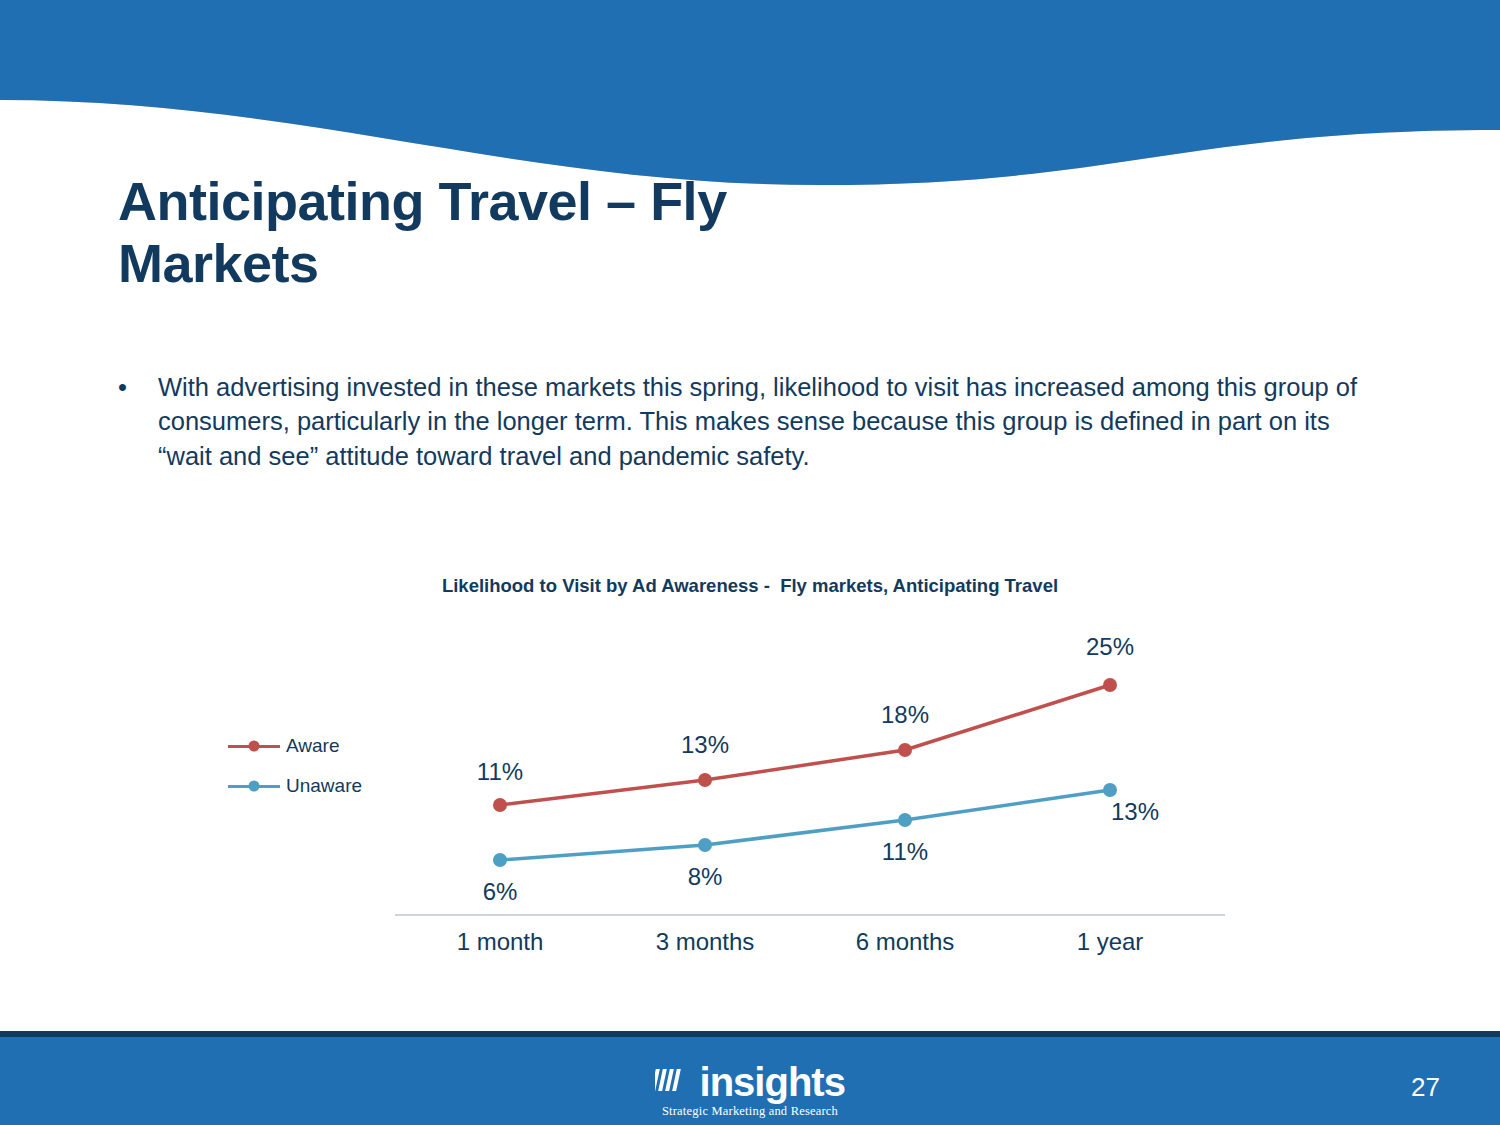Anticipating Travel – Fly
Markets
•
With advertising invested in these markets this spring, likelihood to visit has increased among this group of consumers, particularly in the longer term. This makes sense because this group is defined in part on its “wait and see” attitude toward travel and pandemic safety.
Likelihood to Visit by Ad Awareness - Fly markets, Anticipating Travel
11% 13% 18% 25% 6% 8% 11% 13% 1 month 3 months 6 months 1 year
Aware
Unaware
insights
Strategic Marketing and Research
27